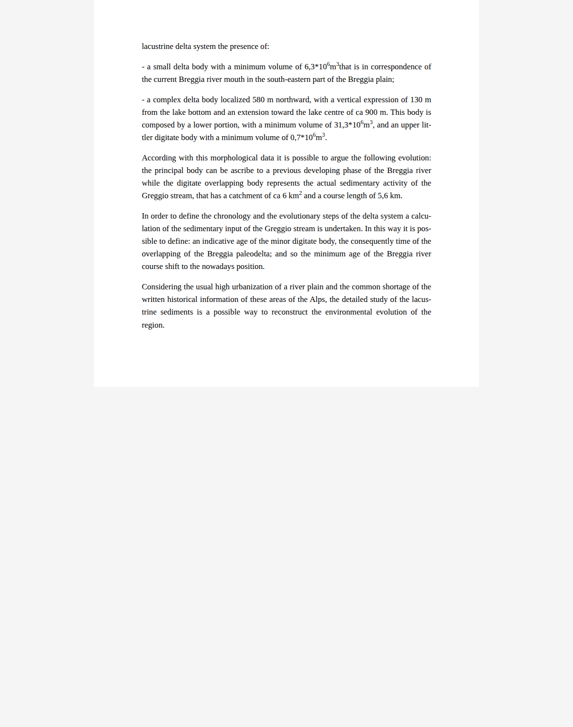lacustrine delta system the presence of:
- a small delta body with a minimum volume of 6,3*106m3that is in correspondence of the current Breggia river mouth in the south-eastern part of the Breggia plain;
- a complex delta body localized 580 m northward, with a vertical expression of 130 m from the lake bottom and an extension toward the lake centre of ca 900 m. This body is composed by a lower portion, with a minimum volume of 31,3*106m3, and an upper littler digitate body with a minimum volume of 0,7*106m3.
According with this morphological data it is possible to argue the following evolution: the principal body can be ascribe to a previous developing phase of the Breggia river while the digitate overlapping body represents the actual sedimentary activity of the Greggio stream, that has a catchment of ca 6 km2 and a course length of 5,6 km.
In order to define the chronology and the evolutionary steps of the delta system a calculation of the sedimentary input of the Greggio stream is undertaken. In this way it is possible to define: an indicative age of the minor digitate body, the consequently time of the overlapping of the Breggia paleodelta; and so the minimum age of the Breggia river course shift to the nowadays position.
Considering the usual high urbanization of a river plain and the common shortage of the written historical information of these areas of the Alps, the detailed study of the lacustrine sediments is a possible way to reconstruct the environmental evolution of the region.